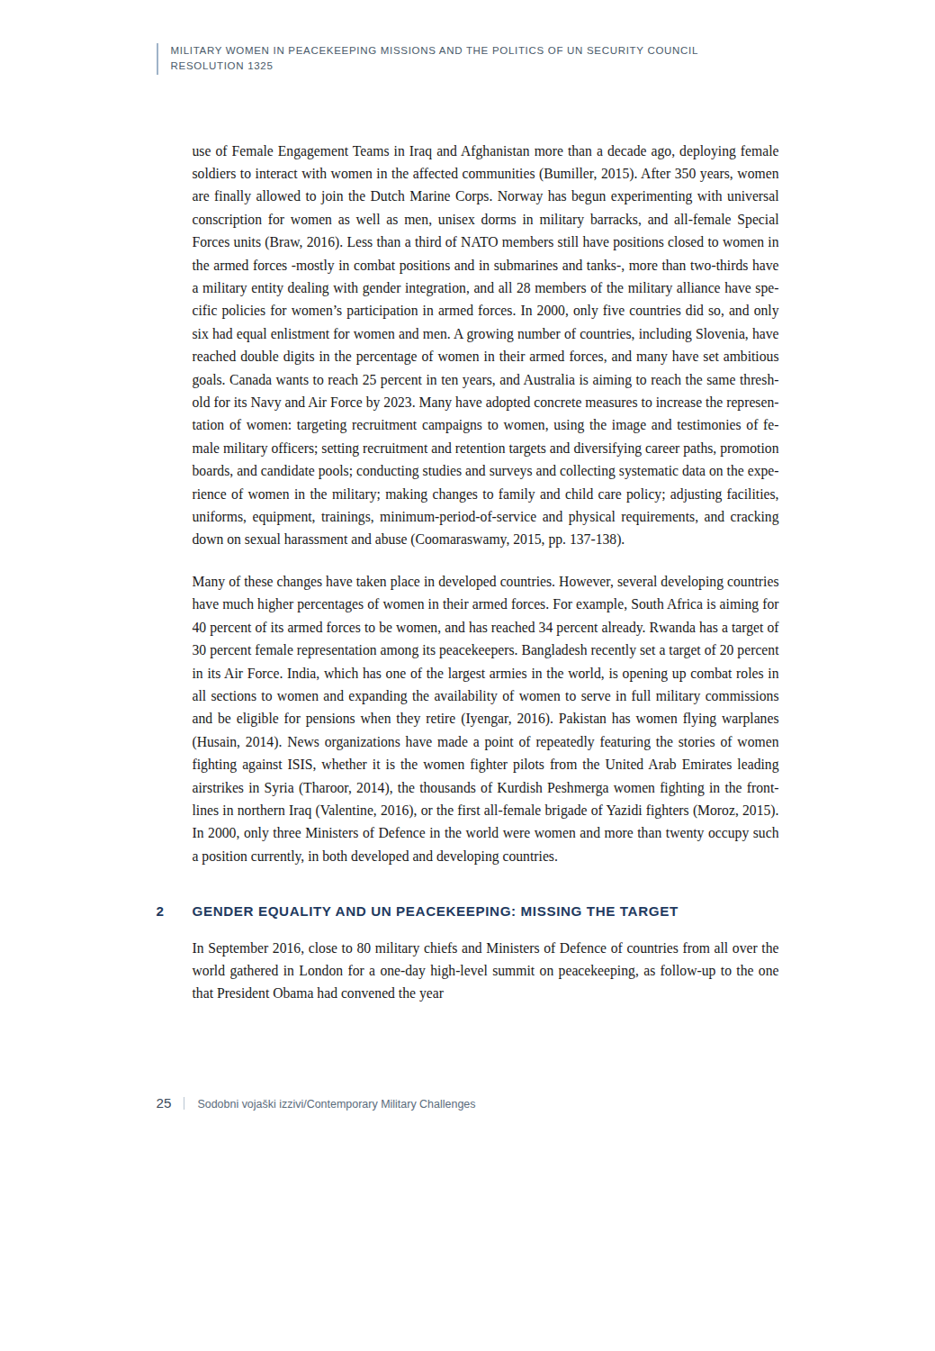Military women in peacekeeping missions and the politics of UN Security Council
Resolution 1325
use of Female Engagement Teams in Iraq and Afghanistan more than a decade ago, deploying female soldiers to interact with women in the affected communities (Bumiller, 2015). After 350 years, women are finally allowed to join the Dutch Marine Corps. Norway has begun experimenting with universal conscription for women as well as men, unisex dorms in military barracks, and all-female Special Forces units (Braw, 2016). Less than a third of NATO members still have positions closed to women in the armed forces -mostly in combat positions and in submarines and tanks-, more than two-thirds have a military entity dealing with gender integration, and all 28 members of the military alliance have specific policies for women’s participation in armed forces. In 2000, only five countries did so, and only six had equal enlistment for women and men. A growing number of countries, including Slovenia, have reached double digits in the percentage of women in their armed forces, and many have set ambitious goals. Canada wants to reach 25 percent in ten years, and Australia is aiming to reach the same threshold for its Navy and Air Force by 2023. Many have adopted concrete measures to increase the representation of women: targeting recruitment campaigns to women, using the image and testimonies of female military officers; setting recruitment and retention targets and diversifying career paths, promotion boards, and candidate pools; conducting studies and surveys and collecting systematic data on the experience of women in the military; making changes to family and child care policy; adjusting facilities, uniforms, equipment, trainings, minimum-period-of-service and physical requirements, and cracking down on sexual harassment and abuse (Coomaraswamy, 2015, pp. 137-138).
Many of these changes have taken place in developed countries. However, several developing countries have much higher percentages of women in their armed forces. For example, South Africa is aiming for 40 percent of its armed forces to be women, and has reached 34 percent already. Rwanda has a target of 30 percent female representation among its peacekeepers. Bangladesh recently set a target of 20 percent in its Air Force. India, which has one of the largest armies in the world, is opening up combat roles in all sections to women and expanding the availability of women to serve in full military commissions and be eligible for pensions when they retire (Iyengar, 2016). Pakistan has women flying warplanes (Husain, 2014). News organizations have made a point of repeatedly featuring the stories of women fighting against ISIS, whether it is the women fighter pilots from the United Arab Emirates leading airstrikes in Syria (Tharoor, 2014), the thousands of Kurdish Peshmerga women fighting in the frontlines in northern Iraq (Valentine, 2016), or the first all-female brigade of Yazidi fighters (Moroz, 2015). In 2000, only three Ministers of Defence in the world were women and more than twenty occupy such a position currently, in both developed and developing countries.
2 Gender equality and UN peacekeeping: missing the target
In September 2016, close to 80 military chiefs and Ministers of Defence of countries from all over the world gathered in London for a one-day high-level summit on peacekeeping, as follow-up to the one that President Obama had convened the year
25 Sodobni vojaški izzivi/Contemporary Military Challenges